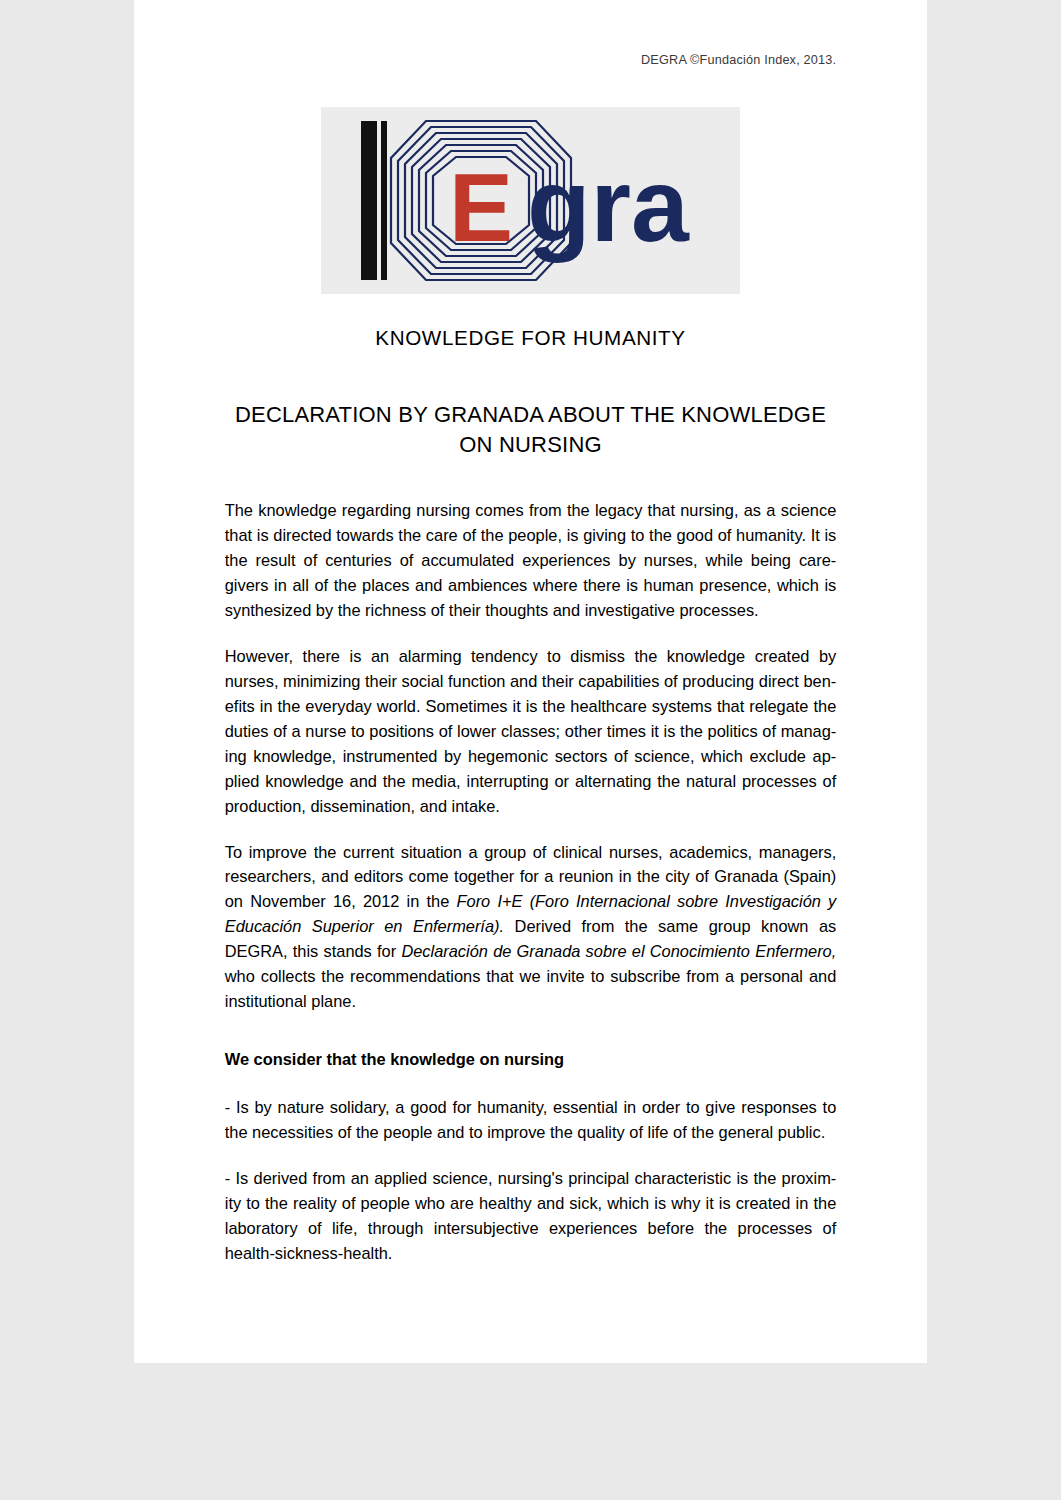DEGRA ©Fundación Index, 2013.
E gra
KNOWLEDGE FOR HUMANITY
DECLARATION BY GRANADA ABOUT THE KNOWLEDGE ON NURSING
The knowledge regarding nursing comes from the legacy that nursing, as a science that is directed towards the care of the people, is giving to the good of humanity. It is the result of centuries of accumulated experiences by nurses, while being caregivers in all of the places and ambiences where there is human presence, which is synthesized by the richness of their thoughts and investigative processes.
However, there is an alarming tendency to dismiss the knowledge created by nurses, minimizing their social function and their capabilities of producing direct benefits in the everyday world. Sometimes it is the healthcare systems that relegate the duties of a nurse to positions of lower classes; other times it is the politics of managing knowledge, instrumented by hegemonic sectors of science, which exclude applied knowledge and the media, interrupting or alternating the natural processes of production, dissemination, and intake.
To improve the current situation a group of clinical nurses, academics, managers, researchers, and editors come together for a reunion in the city of Granada (Spain) on November 16, 2012 in the Foro I+E (Foro Internacional sobre Investigación y Educación Superior en Enfermería). Derived from the same group known as DEGRA, this stands for Declaración de Granada sobre el Conocimiento Enfermero, who collects the recommendations that we invite to subscribe from a personal and institutional plane.
We consider that the knowledge on nursing
- Is by nature solidary, a good for humanity, essential in order to give responses to the necessities of the people and to improve the quality of life of the general public.
- Is derived from an applied science, nursing's principal characteristic is the proximity to the reality of people who are healthy and sick, which is why it is created in the laboratory of life, through intersubjective experiences before the processes of health-sickness-health.